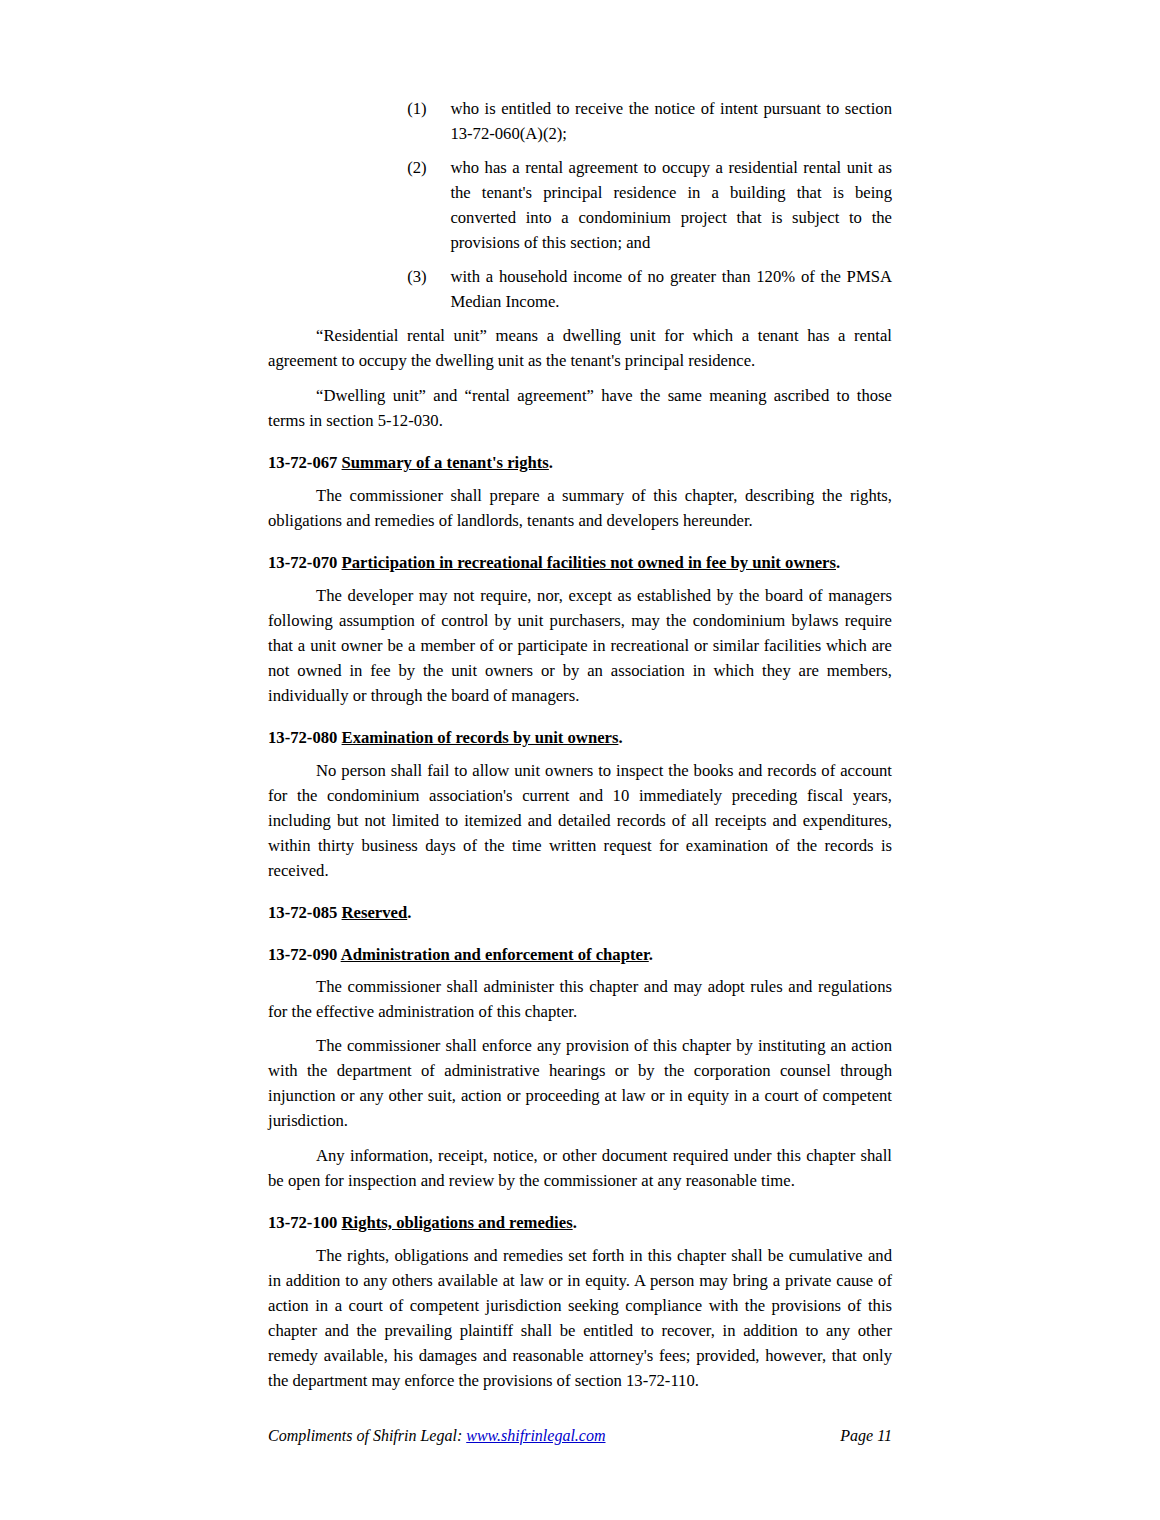(1) who is entitled to receive the notice of intent pursuant to section 13-72-060(A)(2);
(2) who has a rental agreement to occupy a residential rental unit as the tenant's principal residence in a building that is being converted into a condominium project that is subject to the provisions of this section; and
(3) with a household income of no greater than 120% of the PMSA Median Income.
“Residential rental unit” means a dwelling unit for which a tenant has a rental agreement to occupy the dwelling unit as the tenant's principal residence.
“Dwelling unit” and “rental agreement” have the same meaning ascribed to those terms in section 5-12-030.
13-72-067 Summary of a tenant's rights.
The commissioner shall prepare a summary of this chapter, describing the rights, obligations and remedies of landlords, tenants and developers hereunder.
13-72-070 Participation in recreational facilities not owned in fee by unit owners.
The developer may not require, nor, except as established by the board of managers following assumption of control by unit purchasers, may the condominium bylaws require that a unit owner be a member of or participate in recreational or similar facilities which are not owned in fee by the unit owners or by an association in which they are members, individually or through the board of managers.
13-72-080 Examination of records by unit owners.
No person shall fail to allow unit owners to inspect the books and records of account for the condominium association's current and 10 immediately preceding fiscal years, including but not limited to itemized and detailed records of all receipts and expenditures, within thirty business days of the time written request for examination of the records is received.
13-72-085 Reserved.
13-72-090 Administration and enforcement of chapter.
The commissioner shall administer this chapter and may adopt rules and regulations for the effective administration of this chapter.
The commissioner shall enforce any provision of this chapter by instituting an action with the department of administrative hearings or by the corporation counsel through injunction or any other suit, action or proceeding at law or in equity in a court of competent jurisdiction.
Any information, receipt, notice, or other document required under this chapter shall be open for inspection and review by the commissioner at any reasonable time.
13-72-100 Rights, obligations and remedies.
The rights, obligations and remedies set forth in this chapter shall be cumulative and in addition to any others available at law or in equity. A person may bring a private cause of action in a court of competent jurisdiction seeking compliance with the provisions of this chapter and the prevailing plaintiff shall be entitled to recover, in addition to any other remedy available, his damages and reasonable attorney's fees; provided, however, that only the department may enforce the provisions of section 13-72-110.
Compliments of Shifrin Legal: www.shifrinlegal.com
Page 11